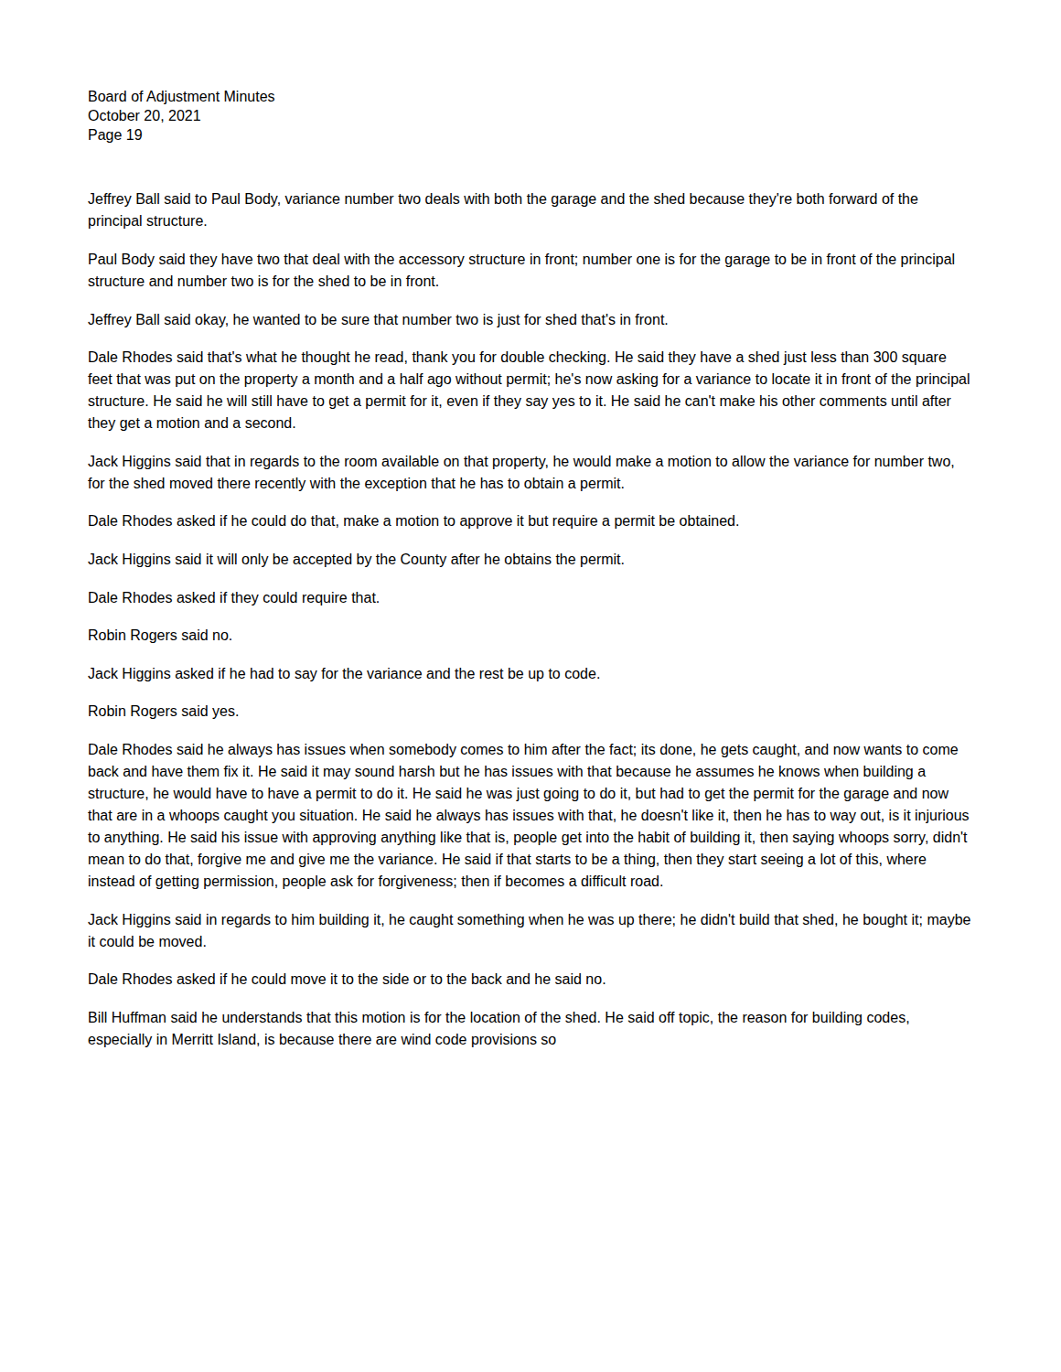Board of Adjustment Minutes
October 20, 2021
Page 19
Jeffrey Ball said to Paul Body, variance number two deals with both the garage and the shed because they're both forward of the principal structure.
Paul Body said they have two that deal with the accessory structure in front; number one is for the garage to be in front of the principal structure and number two is for the shed to be in front.
Jeffrey Ball said okay, he wanted to be sure that number two is just for shed that's in front.
Dale Rhodes said that's what he thought he read, thank you for double checking. He said they have a shed just less than 300 square feet that was put on the property a month and a half ago without permit; he's now asking for a variance to locate it in front of the principal structure. He said he will still have to get a permit for it, even if they say yes to it. He said he can't make his other comments until after they get a motion and a second.
Jack Higgins said that in regards to the room available on that property, he would make a motion to allow the variance for number two, for the shed moved there recently with the exception that he has to obtain a permit.
Dale Rhodes asked if he could do that, make a motion to approve it but require a permit be obtained.
Jack Higgins said it will only be accepted by the County after he obtains the permit.
Dale Rhodes asked if they could require that.
Robin Rogers said no.
Jack Higgins asked if he had to say for the variance and the rest be up to code.
Robin Rogers said yes.
Dale Rhodes said he always has issues when somebody comes to him after the fact; its done, he gets caught, and now wants to come back and have them fix it. He said it may sound harsh but he has issues with that because he assumes he knows when building a structure, he would have to have a permit to do it. He said he was just going to do it, but had to get the permit for the garage and now that are in a whoops caught you situation. He said he always has issues with that, he doesn't like it, then he has to way out, is it injurious to anything. He said his issue with approving anything like that is, people get into the habit of building it, then saying whoops sorry, didn't mean to do that, forgive me and give me the variance. He said if that starts to be a thing, then they start seeing a lot of this, where instead of getting permission, people ask for forgiveness; then if becomes a difficult road.
Jack Higgins said in regards to him building it, he caught something when he was up there; he didn't build that shed, he bought it; maybe it could be moved.
Dale Rhodes asked if he could move it to the side or to the back and he said no.
Bill Huffman said he understands that this motion is for the location of the shed. He said off topic, the reason for building codes, especially in Merritt Island, is because there are wind code provisions so